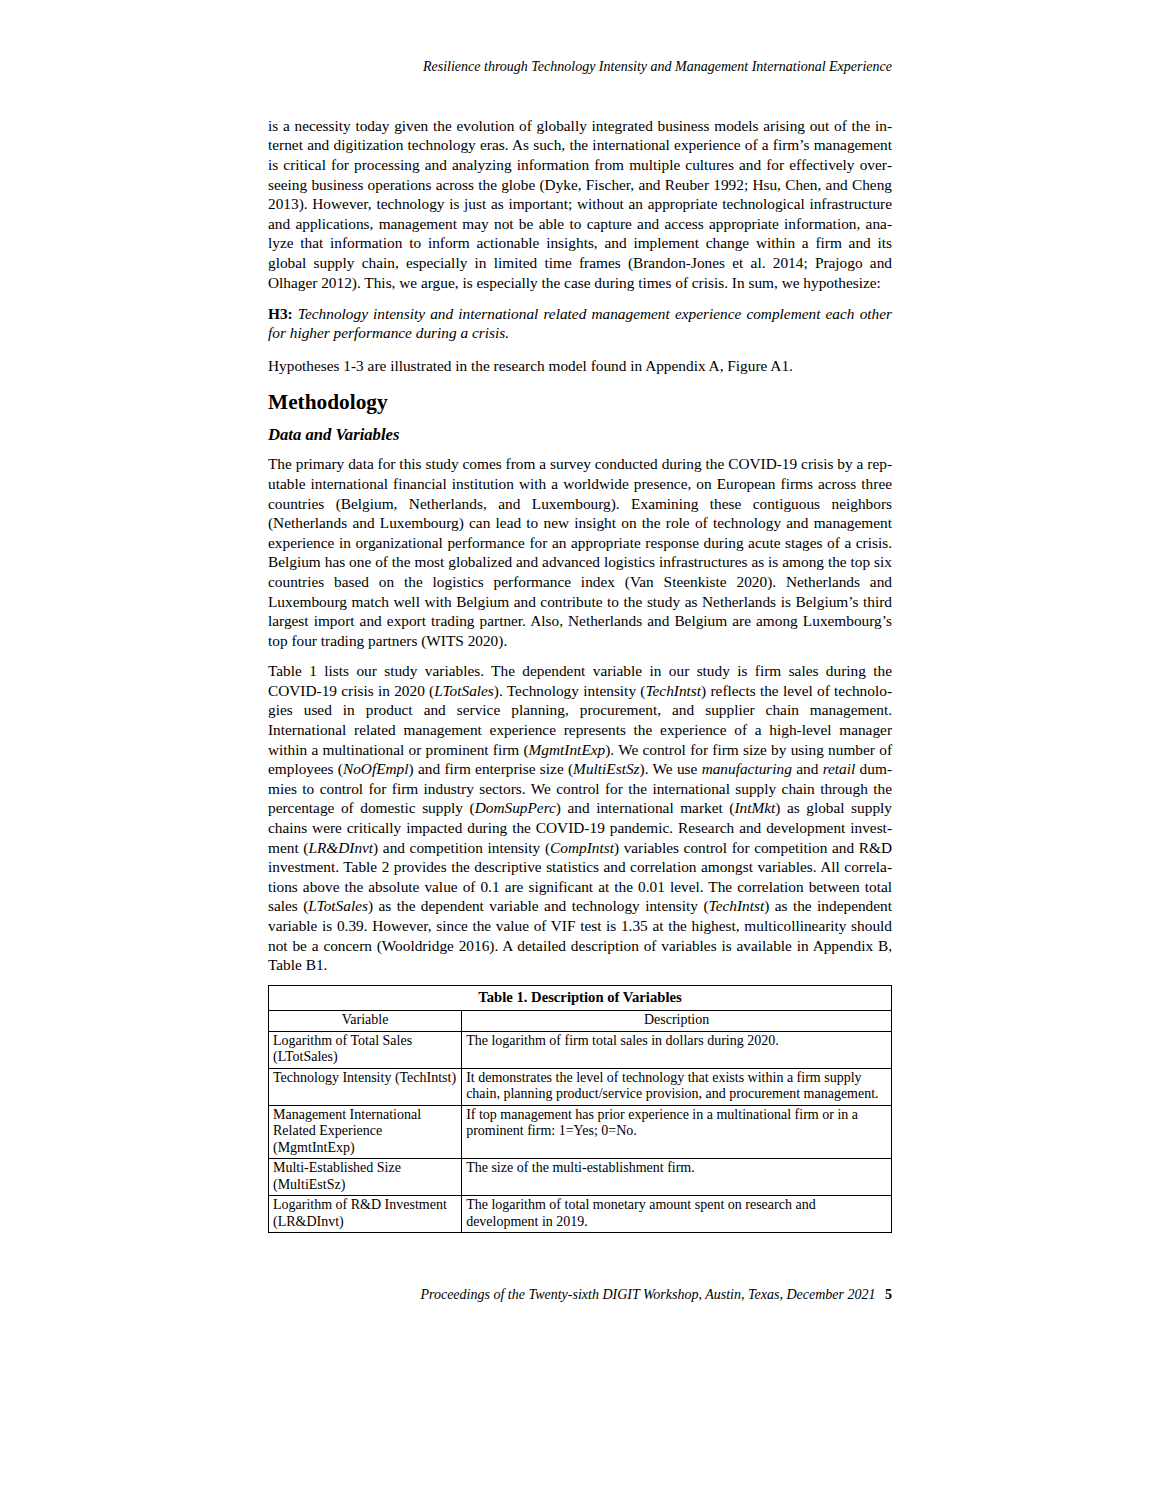Resilience through Technology Intensity and Management International Experience
is a necessity today given the evolution of globally integrated business models arising out of the internet and digitization technology eras. As such, the international experience of a firm’s management is critical for processing and analyzing information from multiple cultures and for effectively overseeing business operations across the globe (Dyke, Fischer, and Reuber 1992; Hsu, Chen, and Cheng 2013). However, technology is just as important; without an appropriate technological infrastructure and applications, management may not be able to capture and access appropriate information, analyze that information to inform actionable insights, and implement change within a firm and its global supply chain, especially in limited time frames (Brandon-Jones et al. 2014; Prajogo and Olhager 2012). This, we argue, is especially the case during times of crisis. In sum, we hypothesize:
H3: Technology intensity and international related management experience complement each other for higher performance during a crisis.
Hypotheses 1-3 are illustrated in the research model found in Appendix A, Figure A1.
Methodology
Data and Variables
The primary data for this study comes from a survey conducted during the COVID-19 crisis by a reputable international financial institution with a worldwide presence, on European firms across three countries (Belgium, Netherlands, and Luxembourg). Examining these contiguous neighbors (Netherlands and Luxembourg) can lead to new insight on the role of technology and management experience in organizational performance for an appropriate response during acute stages of a crisis. Belgium has one of the most globalized and advanced logistics infrastructures as is among the top six countries based on the logistics performance index (Van Steenkiste 2020). Netherlands and Luxembourg match well with Belgium and contribute to the study as Netherlands is Belgium’s third largest import and export trading partner. Also, Netherlands and Belgium are among Luxembourg’s top four trading partners (WITS 2020).
Table 1 lists our study variables. The dependent variable in our study is firm sales during the COVID-19 crisis in 2020 (LTotSales). Technology intensity (TechIntst) reflects the level of technologies used in product and service planning, procurement, and supplier chain management. International related management experience represents the experience of a high-level manager within a multinational or prominent firm (MgmtIntExp). We control for firm size by using number of employees (NoOfEmpl) and firm enterprise size (MultiEstSz). We use manufacturing and retail dummies to control for firm industry sectors. We control for the international supply chain through the percentage of domestic supply (DomSupPerc) and international market (IntMkt) as global supply chains were critically impacted during the COVID-19 pandemic. Research and development investment (LR&DInvt) and competition intensity (CompIntst) variables control for competition and R&D investment. Table 2 provides the descriptive statistics and correlation amongst variables. All correlations above the absolute value of 0.1 are significant at the 0.01 level. The correlation between total sales (LTotSales) as the dependent variable and technology intensity (TechIntst) as the independent variable is 0.39. However, since the value of VIF test is 1.35 at the highest, multicollinearity should not be a concern (Wooldridge 2016). A detailed description of variables is available in Appendix B, Table B1.
Table 1. Description of Variables
| Variable | Description |
| --- | --- |
| Logarithm of Total Sales (LTotSales) | The logarithm of firm total sales in dollars during 2020. |
| Technology Intensity (TechIntst) | It demonstrates the level of technology that exists within a firm supply chain, planning product/service provision, and procurement management. |
| Management International Related Experience (MgmtIntExp) | If top management has prior experience in a multinational firm or in a prominent firm: 1=Yes; 0=No. |
| Multi-Established Size (MultiEstSz) | The size of the multi-establishment firm. |
| Logarithm of R&D Investment (LR&DInvt) | The logarithm of total monetary amount spent on research and development in 2019. |
Proceedings of the Twenty-sixth DIGIT Workshop, Austin, Texas, December 20215